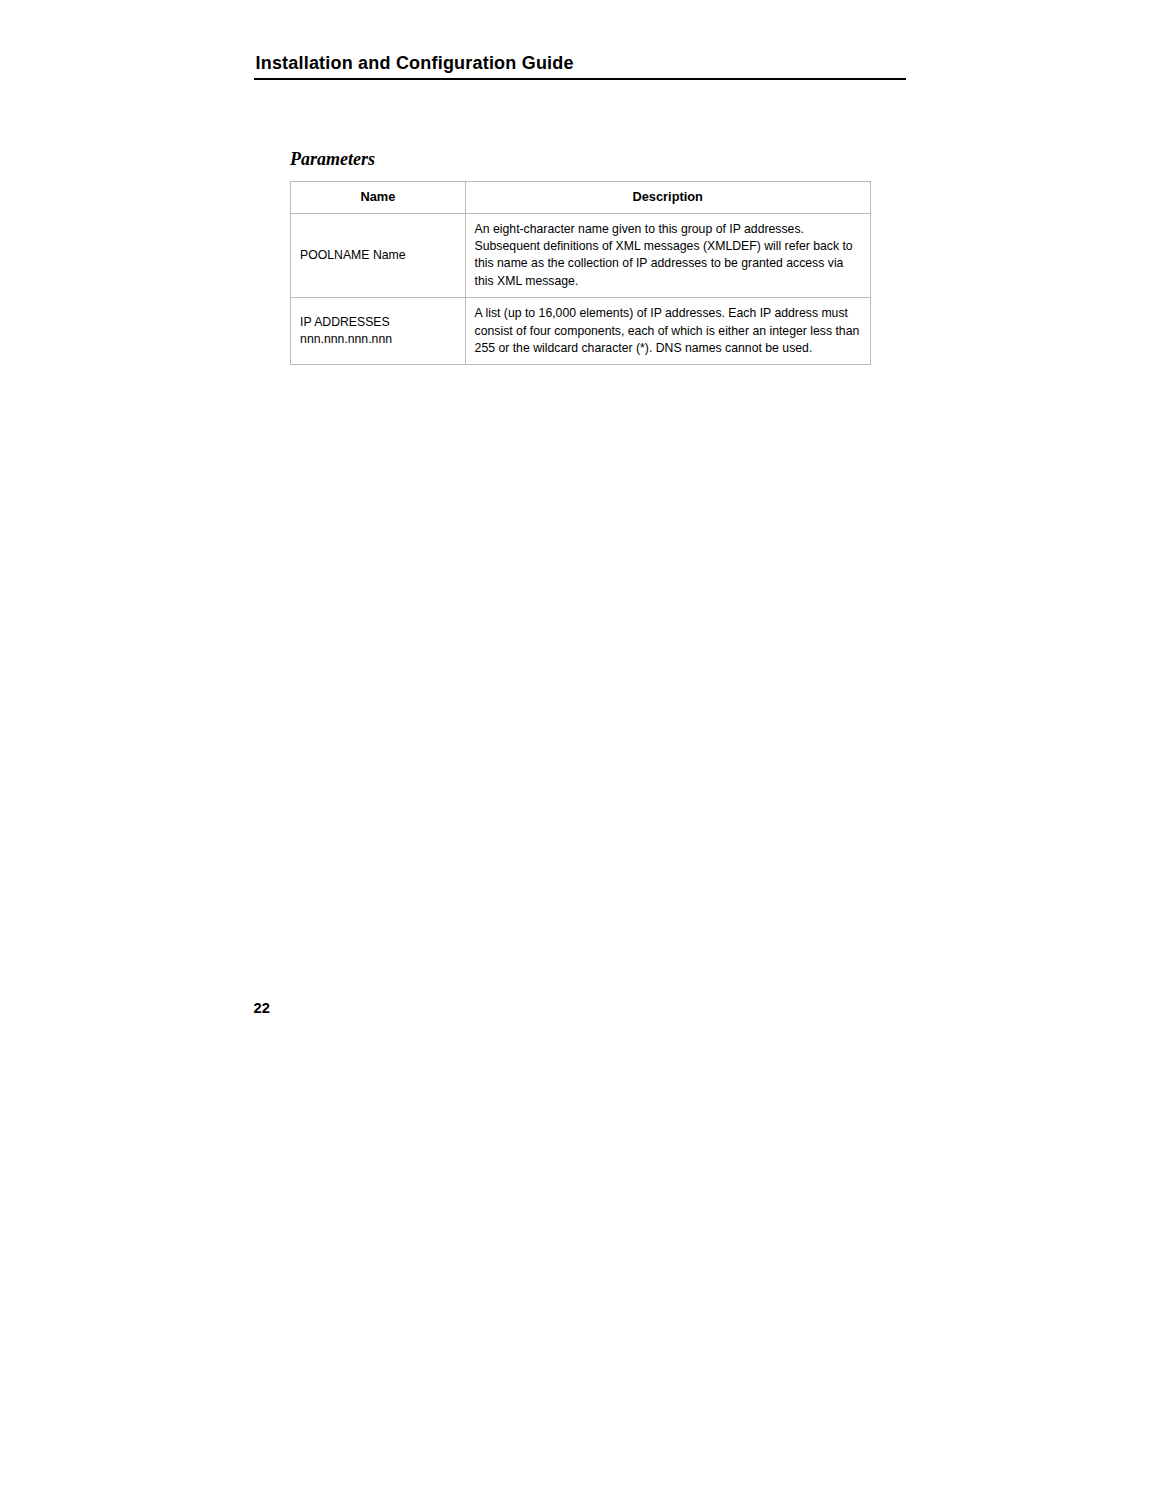Installation and Configuration Guide
Parameters
| Name | Description |
| --- | --- |
| POOLNAME Name | An eight-character name given to this group of IP addresses. Subsequent definitions of XML messages (XMLDEF) will refer back to this name as the collection of IP addresses to be granted access via this XML message. |
| IP ADDRESSES nnn.nnn.nnn.nnn | A list (up to 16,000 elements) of IP addresses. Each IP address must consist of four components, each of which is either an integer less than 255 or the wildcard character (*). DNS names cannot be used. |
22